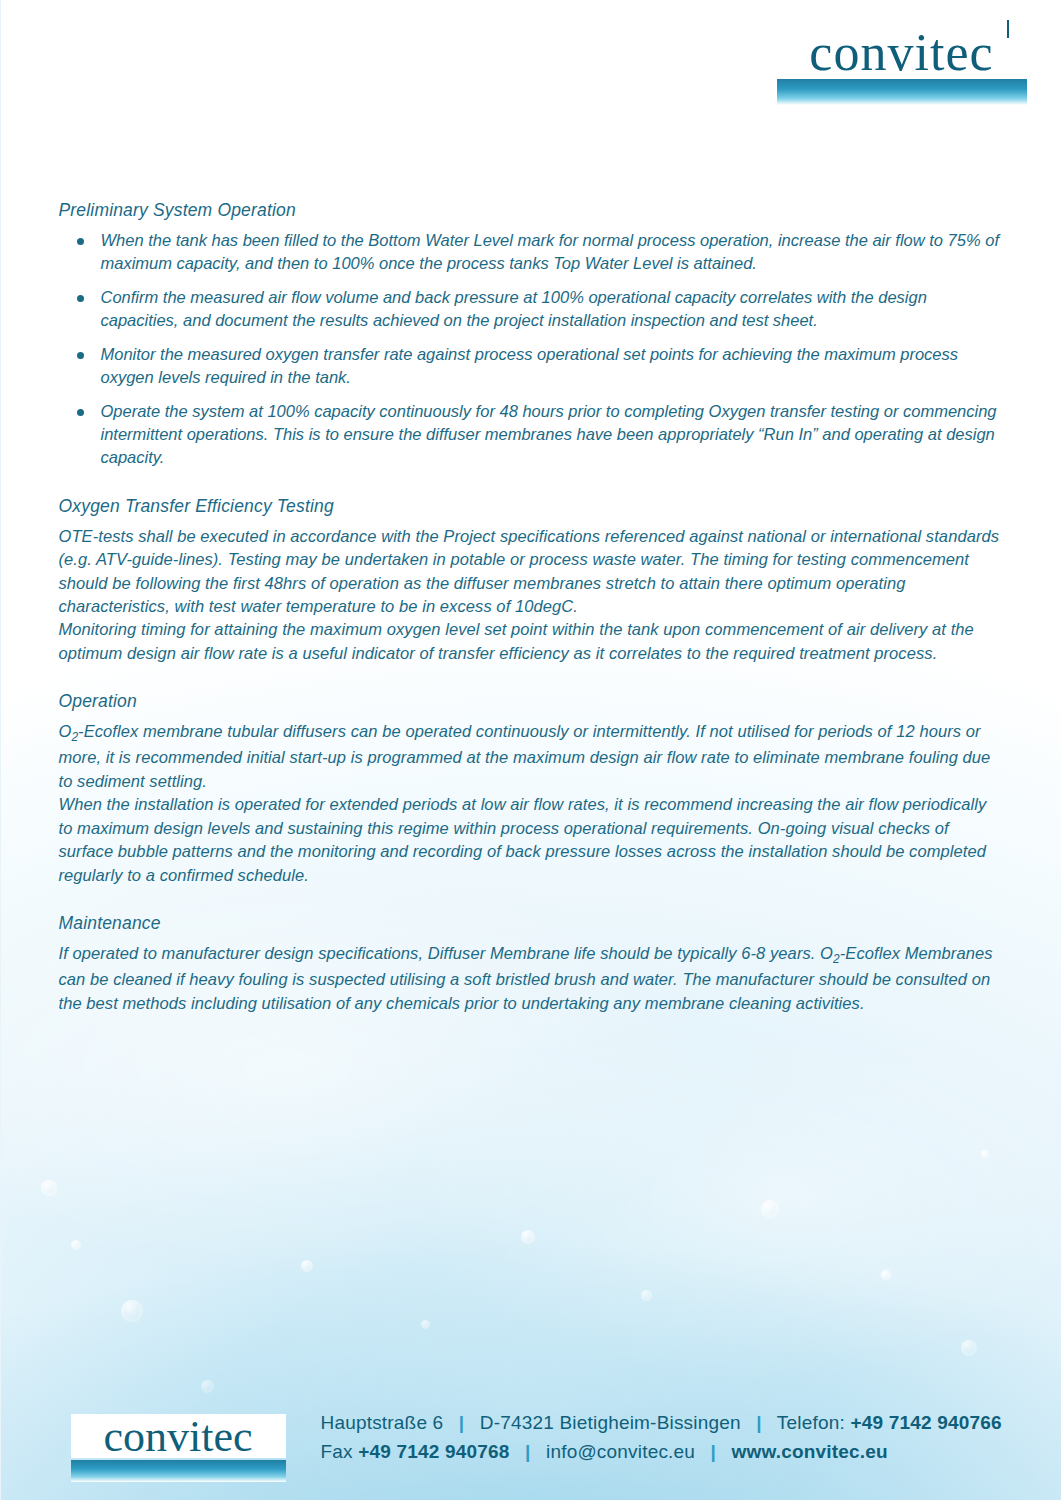convitec
Preliminary System Operation
When the tank has been filled to the Bottom Water Level mark for normal process operation, increase the air flow to 75% of maximum capacity, and then to 100% once the process tanks Top Water Level is attained.
Confirm the measured air flow volume and back pressure at 100% operational capacity correlates with the design capacities, and document the results achieved on the project installation inspection and test sheet.
Monitor the measured oxygen transfer rate against process operational set points for achieving the maximum process oxygen levels required in the tank.
Operate the system at 100% capacity continuously for 48 hours prior to completing Oxygen transfer testing or commencing intermittent operations. This is to ensure the diffuser membranes have been appropriately “Run In” and operating at design capacity.
Oxygen Transfer Efficiency Testing
OTE-tests shall be executed in accordance with the Project specifications referenced against national or international standards (e.g. ATV-guide-lines). Testing may be undertaken in potable or process waste water. The timing for testing commencement should be following the first 48hrs of operation as the diffuser membranes stretch to attain there optimum operating characteristics, with test water temperature to be in excess of 10degC.
Monitoring timing for attaining the maximum oxygen level set point within the tank upon commencement of air delivery at the optimum design air flow rate is a useful indicator of transfer efficiency as it correlates to the required treatment process.
Operation
O2-Ecoflex membrane tubular diffusers can be operated continuously or intermittently. If not utilised for periods of 12 hours or more, it is recommended initial start-up is programmed at the maximum design air flow rate to eliminate membrane fouling due to sediment settling.
When the installation is operated for extended periods at low air flow rates, it is recommend increasing the air flow periodically to maximum design levels and sustaining this regime within process operational requirements. On-going visual checks of surface bubble patterns and the monitoring and recording of back pressure losses across the installation should be completed regularly to a confirmed schedule.
Maintenance
If operated to manufacturer design specifications, Diffuser Membrane life should be typically 6-8 years. O2-Ecoflex Membranes can be cleaned if heavy fouling is suspected utilising a soft bristled brush and water. The manufacturer should be consulted on the best methods including utilisation of any chemicals prior to undertaking any membrane cleaning activities.
convitec
Hauptstraße 6 | D-74321 Bietigheim-Bissingen | Telefon: +49 7142 940766
Fax +49 7142 940768 | info@convitec.eu | www.convitec.eu